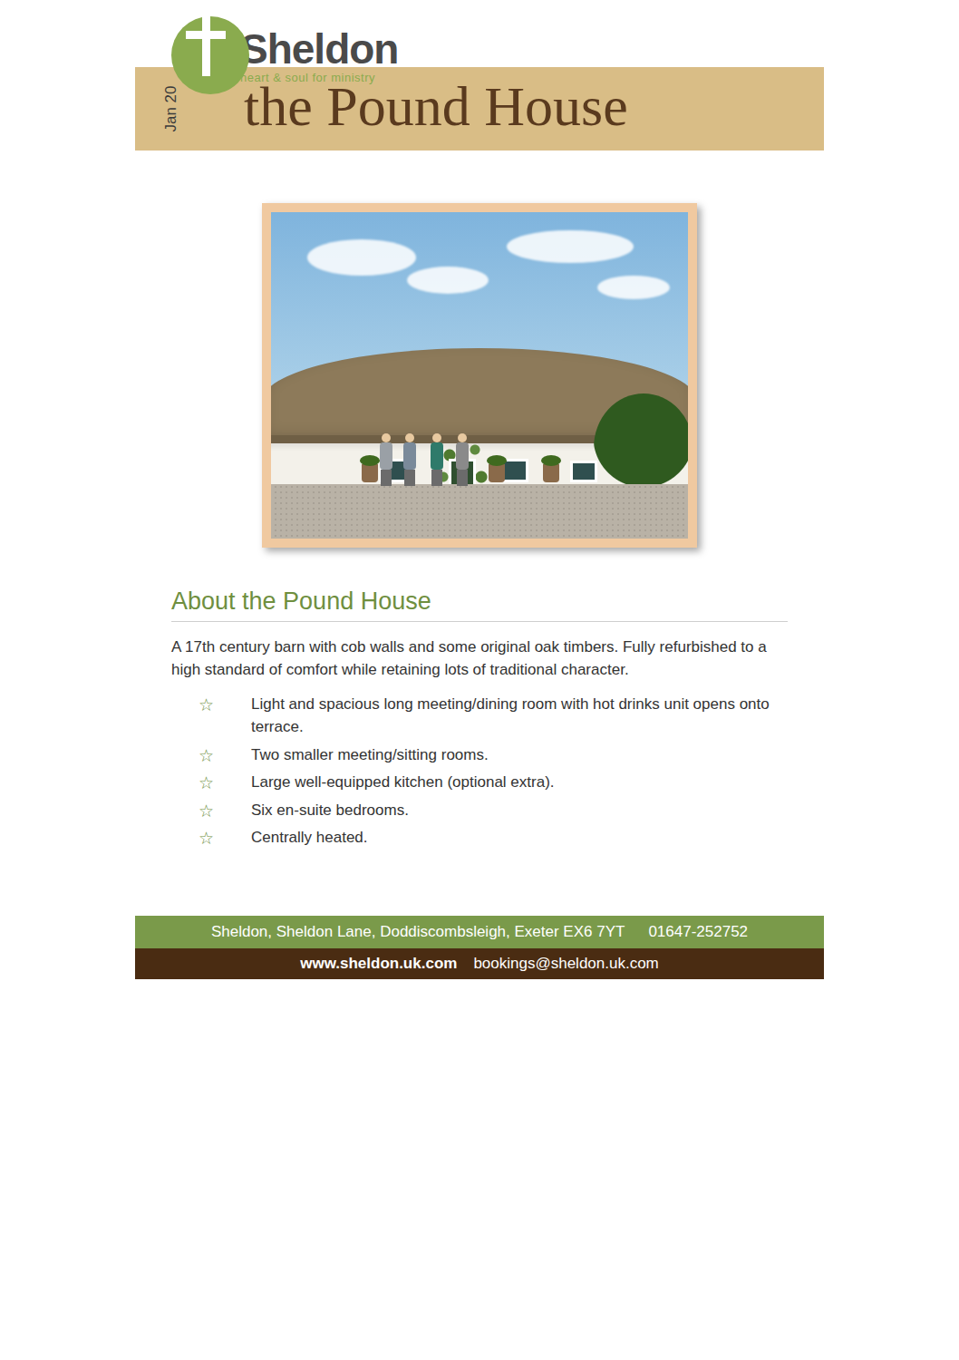Sheldon
heart & soul for ministry
Jan 20
the Pound House
About the Pound House
A 17th century barn with cob walls and some original oak timbers. Fully refurbished to a high standard of comfort while retaining lots of traditional character.
Light and spacious long meeting/dining room with hot drinks unit opens onto terrace.
Two smaller meeting/sitting rooms.
Large well-equipped kitchen (optional extra).
Six en-suite bedrooms.
Centrally heated.
Sheldon, Sheldon Lane, Doddiscombsleigh, Exeter EX6 7YT01647-252752
www.sheldon.uk.com bookings@sheldon.uk.com